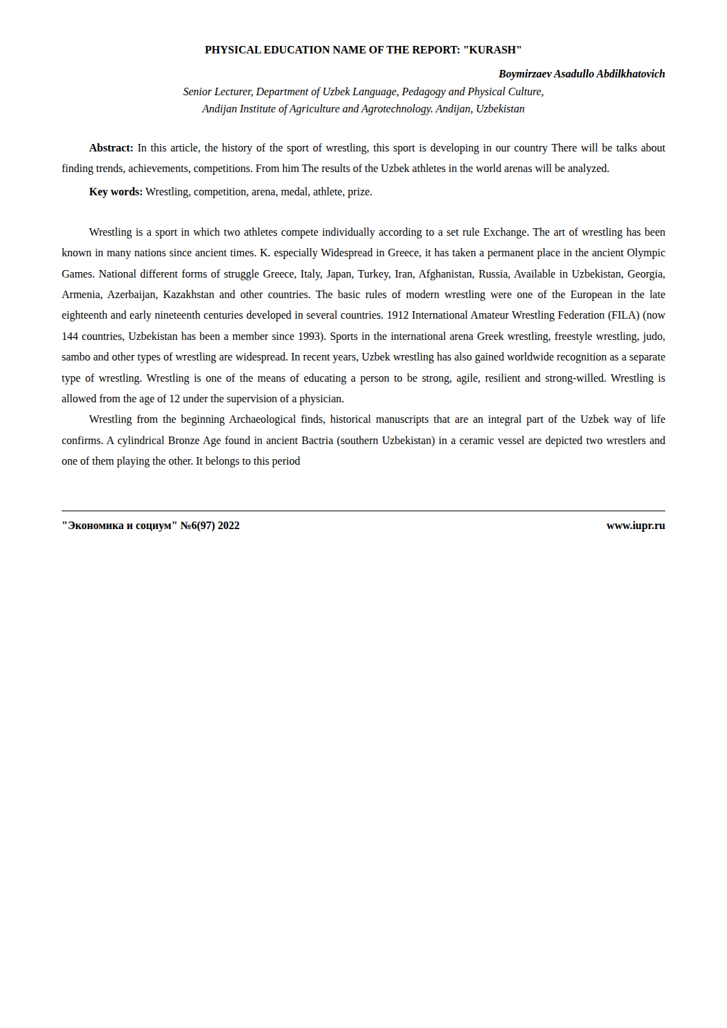PHYSICAL EDUCATION NAME OF THE REPORT: "KURASH"
Boymirzaev Asadullo Abdilkhatovich
Senior Lecturer, Department of Uzbek Language, Pedagogy and Physical Culture,
Andijan Institute of Agriculture and Agrotechnology. Andijan, Uzbekistan
Abstract: In this article, the history of the sport of wrestling, this sport is developing in our country There will be talks about finding trends, achievements, competitions. From him The results of the Uzbek athletes in the world arenas will be analyzed.
Key words: Wrestling, competition, arena, medal, athlete, prize.
Wrestling is a sport in which two athletes compete individually according to a set rule Exchange. The art of wrestling has been known in many nations since ancient times. K. especially Widespread in Greece, it has taken a permanent place in the ancient Olympic Games. National different forms of struggle Greece, Italy, Japan, Turkey, Iran, Afghanistan, Russia, Available in Uzbekistan, Georgia, Armenia, Azerbaijan, Kazakhstan and other countries. The basic rules of modern wrestling were one of the European in the late eighteenth and early nineteenth centuries developed in several countries. 1912 International Amateur Wrestling Federation (FILA) (now 144 countries, Uzbekistan has been a member since 1993). Sports in the international arena Greek wrestling, freestyle wrestling, judo, sambo and other types of wrestling are widespread. In recent years, Uzbek wrestling has also gained worldwide recognition as a separate type of wrestling. Wrestling is one of the means of educating a person to be strong, agile, resilient and strong-willed. Wrestling is allowed from the age of 12 under the supervision of a physician.
Wrestling from the beginning Archaeological finds, historical manuscripts that are an integral part of the Uzbek way of life confirms. A cylindrical Bronze Age found in ancient Bactria (southern Uzbekistan) in a ceramic vessel are depicted two wrestlers and one of them playing the other. It belongs to this period
"Экономика и социум" №6(97) 2022 www.iupr.ru